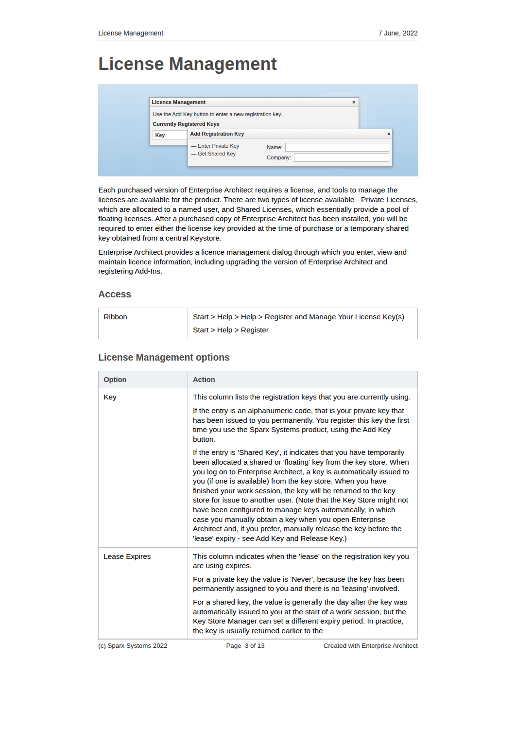License Management
7 June, 2022
License Management
Licence Management×
Use the Add Key button to enter a new registration key.
Currently Registered Keys
Key
Lease Expires
Product
Add Registration Key×
— Enter Private Key
— Get Shared Key
Name:
Company:
Each purchased version of Enterprise Architect requires a license, and tools to manage the licenses are available for the product. There are two types of license available - Private Licenses, which are allocated to a named user, and Shared Licenses, which essentially provide a pool of floating licenses. After a purchased copy of Enterprise Architect has been installed, you will be required to enter either the license key provided at the time of purchase or a temporary shared key obtained from a central Keystore.
Enterprise Architect provides a licence management dialog through which you enter, view and maintain licence information, including upgrading the version of Enterprise Architect and registering Add-Ins.
Access
| Ribbon | Start > Help > Help > Register and Manage Your License Key(s) Start > Help > Register |
License Management options
| Option | Action |
| --- | --- |
| Key | This column lists the registration keys that you are currently using. If the entry is an alphanumeric code, that is your private key that has been issued to you permanently. You register this key the first time you use the Sparx Systems product, using the Add Key button. If the entry is 'Shared Key', it indicates that you have temporarily been allocated a shared or 'floating' key from the key store. When you log on to Enterprise Architect, a key is automatically issued to you (if one is available) from the key store. When you have finished your work session, the key will be returned to the key store for issue to another user. (Note that the Key Store might not have been configured to manage keys automatically, in which case you manually obtain a key when you open Enterprise Architect and, if you prefer, manually release the key before the 'lease' expiry - see Add Key and Release Key.) |
| Lease Expires | This column indicates when the 'lease' on the registration key you are using expires. For a private key the value is 'Never', because the key has been permanently assigned to you and there is no 'leasing' involved. For a shared key, the value is generally the day after the key was automatically issued to you at the start of a work session, but the Key Store Manager can set a different expiry period. In practice, the key is usually returned earlier to the |
(c) Sparx Systems 2022
Page 3 of 13
Created with Enterprise Architect